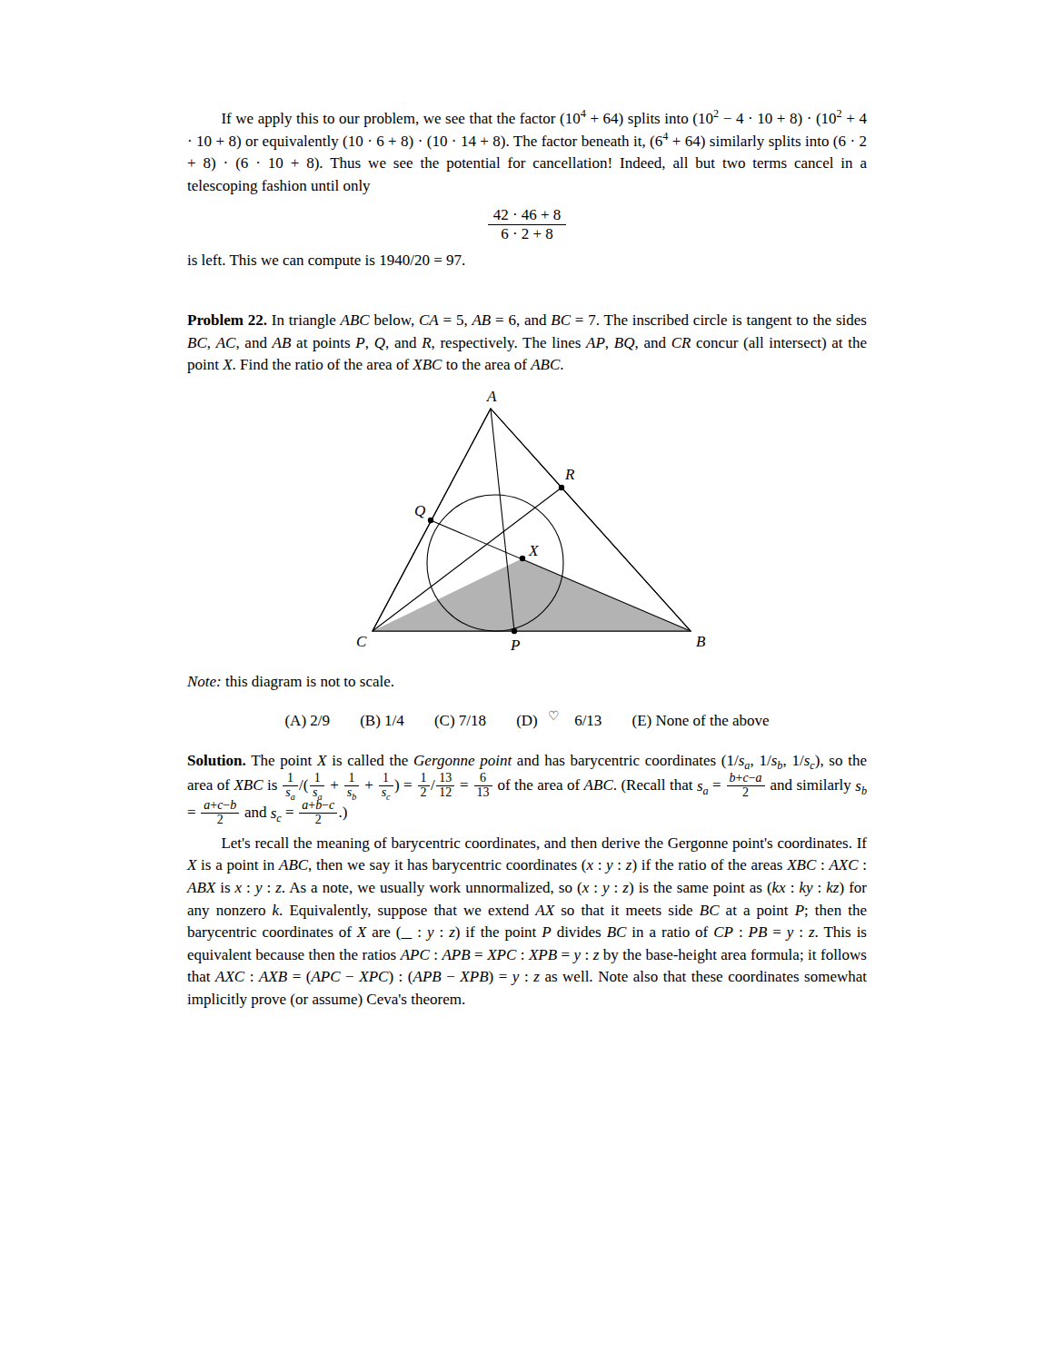If we apply this to our problem, we see that the factor (104 + 64) splits into (102 − 4 · 10 + 8) · (102 + 4 · 10 + 8) or equivalently (10 · 6 + 8) · (10 · 14 + 8). The factor beneath it, (64 + 64) similarly splits into (6 · 2 + 8) · (6 · 10 + 8). Thus we see the potential for cancellation! Indeed, all but two terms cancel in a telescoping fashion until only
42 · 46 + 86 · 2 + 8
is left. This we can compute is 1940/20 = 97.
Problem 22. In triangle ABC below, CA = 5, AB = 6, and BC = 7. The inscribed circle is tangent to the sides BC, AC, and AB at points P, Q, and R, respectively. The lines AP, BQ, and CR concur (all intersect) at the point X. Find the ratio of the area of XBC to the area of ABC.
A R Q X C P B
Note: this diagram is not to scale.
(A) 2/9 (B) 1/4 (C) 7/18 (D)♡ 6/13 (E) None of the above
Solution. The point X is called the Gergonne point and has barycentric coordinates (1/sa, 1/sb, 1/sc), so the area of XBC is 1 sa/(1 sa + 1 sb + 1 sc) = 12/1312 = 613 of the area of ABC. (Recall that sa = b+c−a 2 and similarly sb = a+c−b 2 and sc = a+b−c 2.)
Let's recall the meaning of barycentric coordinates, and then derive the Gergonne point's coordinates. If X is a point in ABC, then we say it has barycentric coordinates (x : y : z) if the ratio of the areas XBC : AXC : ABX is x : y : z. As a note, we usually work unnormalized, so (x : y : z) is the same point as (kx : ky : kz) for any nonzero k. Equivalently, suppose that we extend AX so that it meets side BC at a point P; then the barycentric coordinates of X are ( : y : z) if the point P divides BC in a ratio of CP : PB = y : z. This is equivalent because then the ratios APC : APB = XPC : XPB = y : z by the base-height area formula; it follows that AXC : AXB = (APC − XPC) : (APB − XPB) = y : z as well. Note also that these coordinates somewhat implicitly prove (or assume) Ceva's theorem.